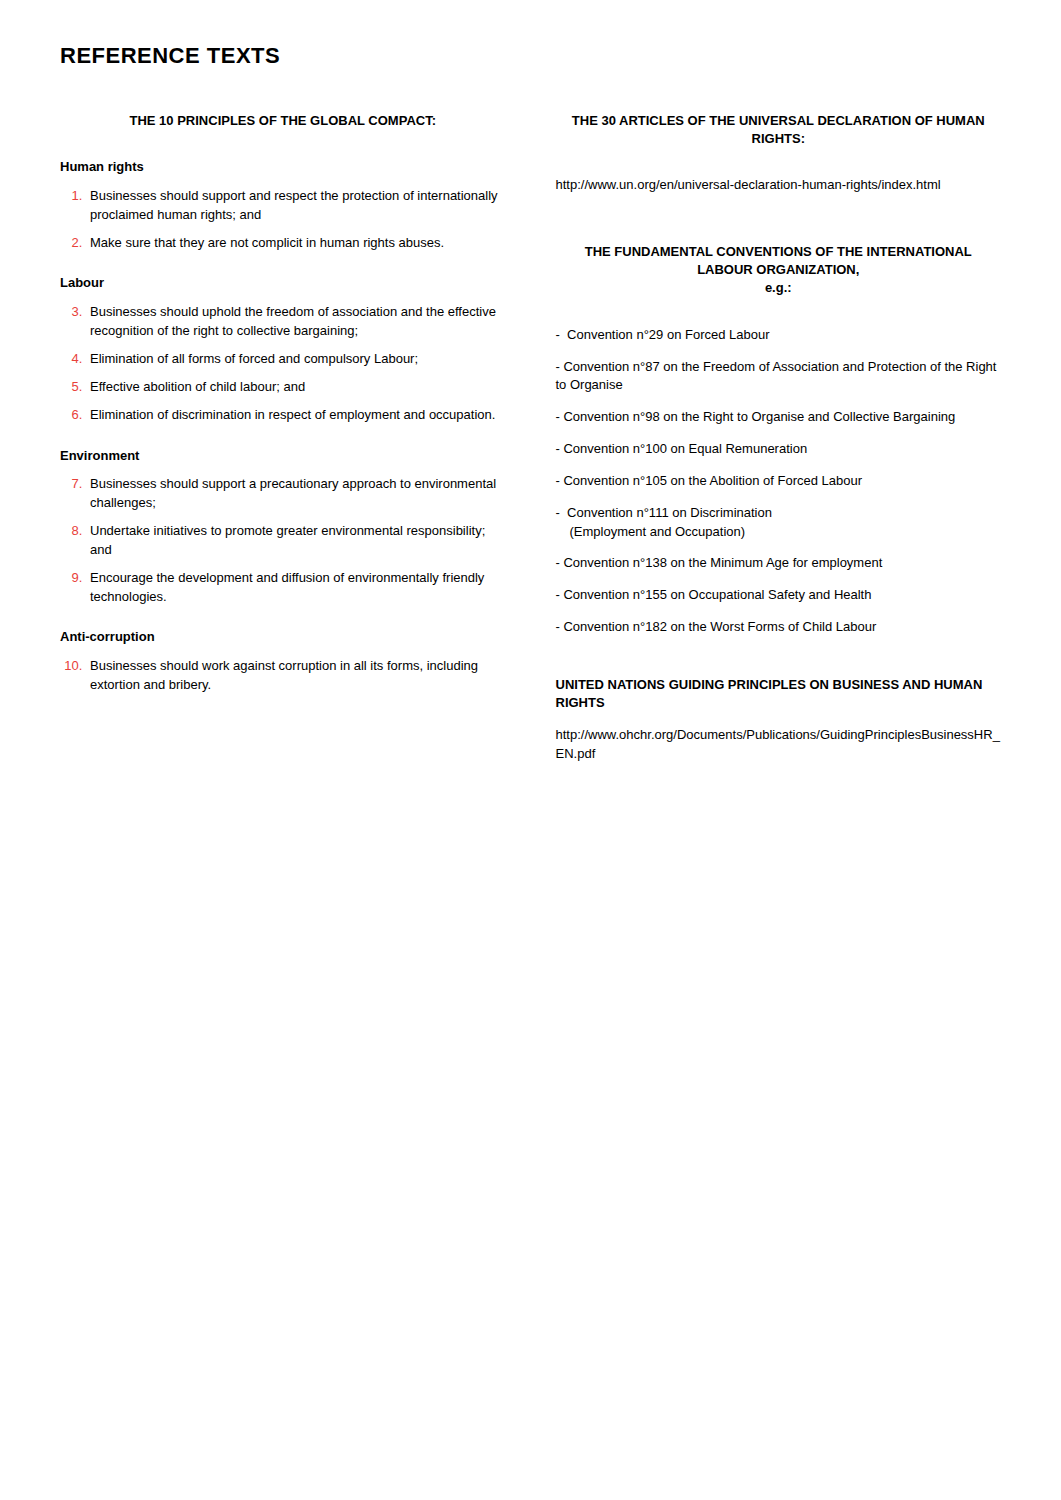REFERENCE TEXTS
THE 10 PRINCIPLES OF THE GLOBAL COMPACT:
Human rights
Businesses should support and respect the protection of internationally proclaimed human rights; and
Make sure that they are not complicit in human rights abuses.
Labour
Businesses should uphold the freedom of association and the effective recognition of the right to collective bargaining;
Elimination of all forms of forced and compulsory Labour;
Effective abolition of child labour; and
Elimination of discrimination in respect of employment and occupation.
Environment
Businesses should support a precautionary approach to environmental challenges;
Undertake initiatives to promote greater environmental responsibility; and
Encourage the development and diffusion of environmentally friendly technologies.
Anti-corruption
Businesses should work against corruption in all its forms, including extortion and bribery.
THE 30 ARTICLES OF THE UNIVERSAL DECLARATION OF HUMAN RIGHTS:
http://www.un.org/en/universal-declaration-human-rights/index.html
THE FUNDAMENTAL CONVENTIONS OF THE INTERNATIONAL LABOUR ORGANIZATION,
e.g.:
- Convention n°29 on Forced Labour
- Convention n°87 on the Freedom of Association and Protection of the Right to Organise
- Convention n°98 on the Right to Organise and Collective Bargaining
- Convention n°100 on Equal Remuneration
- Convention n°105 on the Abolition of Forced Labour
- Convention n°111 on Discrimination
(Employment and Occupation)
- Convention n°138 on the Minimum Age for employment
- Convention n°155 on Occupational Safety and Health
- Convention n°182 on the Worst Forms of Child Labour
UNITED NATIONS GUIDING PRINCIPLES ON BUSINESS AND HUMAN RIGHTS
http://www.ohchr.org/Documents/Publications/GuidingPrinciplesBusinessHR_EN.pdf